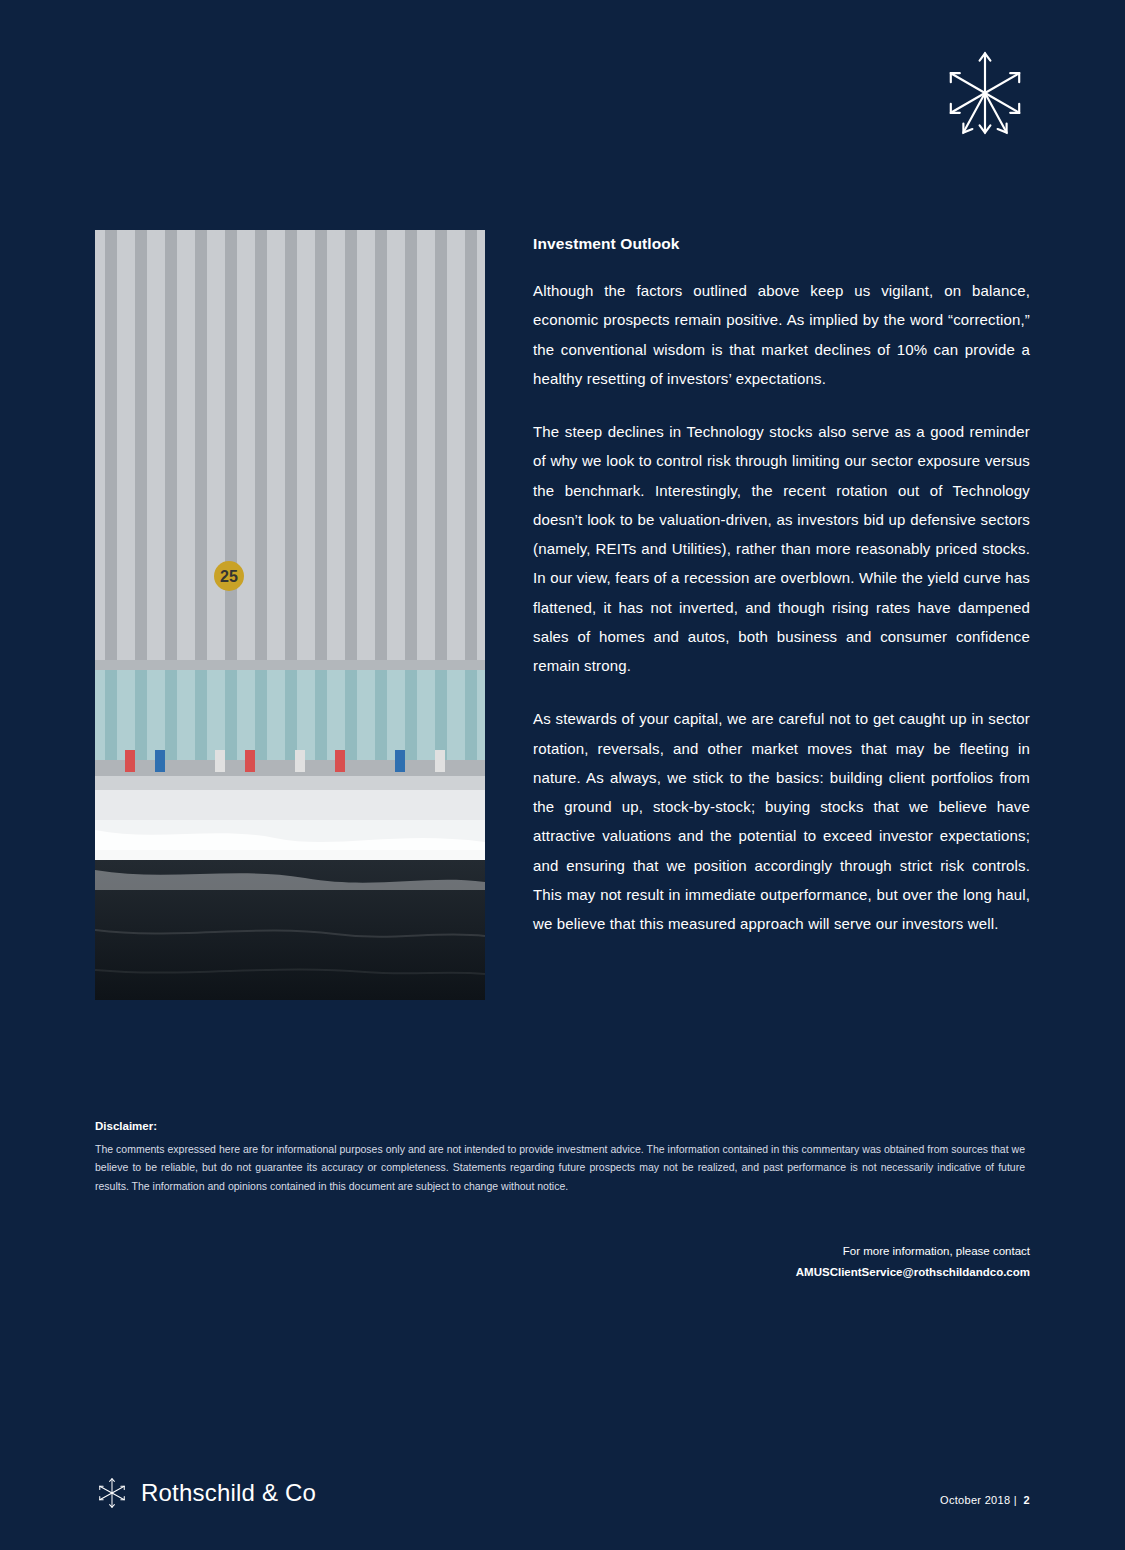Investment Outlook
Although the factors outlined above keep us vigilant, on balance, economic prospects remain positive. As implied by the word “correction,” the conventional wisdom is that market declines of 10% can provide a healthy resetting of investors’ expectations.
The steep declines in Technology stocks also serve as a good reminder of why we look to control risk through limiting our sector exposure versus the benchmark. Interestingly, the recent rotation out of Technology doesn’t look to be valuation-driven, as investors bid up defensive sectors (namely, REITs and Utilities), rather than more reasonably priced stocks. In our view, fears of a recession are overblown. While the yield curve has flattened, it has not inverted, and though rising rates have dampened sales of homes and autos, both business and consumer confidence remain strong.
As stewards of your capital, we are careful not to get caught up in sector rotation, reversals, and other market moves that may be fleeting in nature. As always, we stick to the basics: building client portfolios from the ground up, stock-by-stock; buying stocks that we believe have attractive valuations and the potential to exceed investor expectations; and ensuring that we position accordingly through strict risk controls. This may not result in immediate outperformance, but over the long haul, we believe that this measured approach will serve our investors well.
Disclaimer:
The comments expressed here are for informational purposes only and are not intended to provide investment advice. The information contained in this commentary was obtained from sources that we believe to be reliable, but do not guarantee its accuracy or completeness. Statements regarding future prospects may not be realized, and past performance is not necessarily indicative of future results. The information and opinions contained in this document are subject to change without notice.
For more information, please contact
AMUSClientService@rothschildandco.com
Rothschild & Co
October 2018 | 2